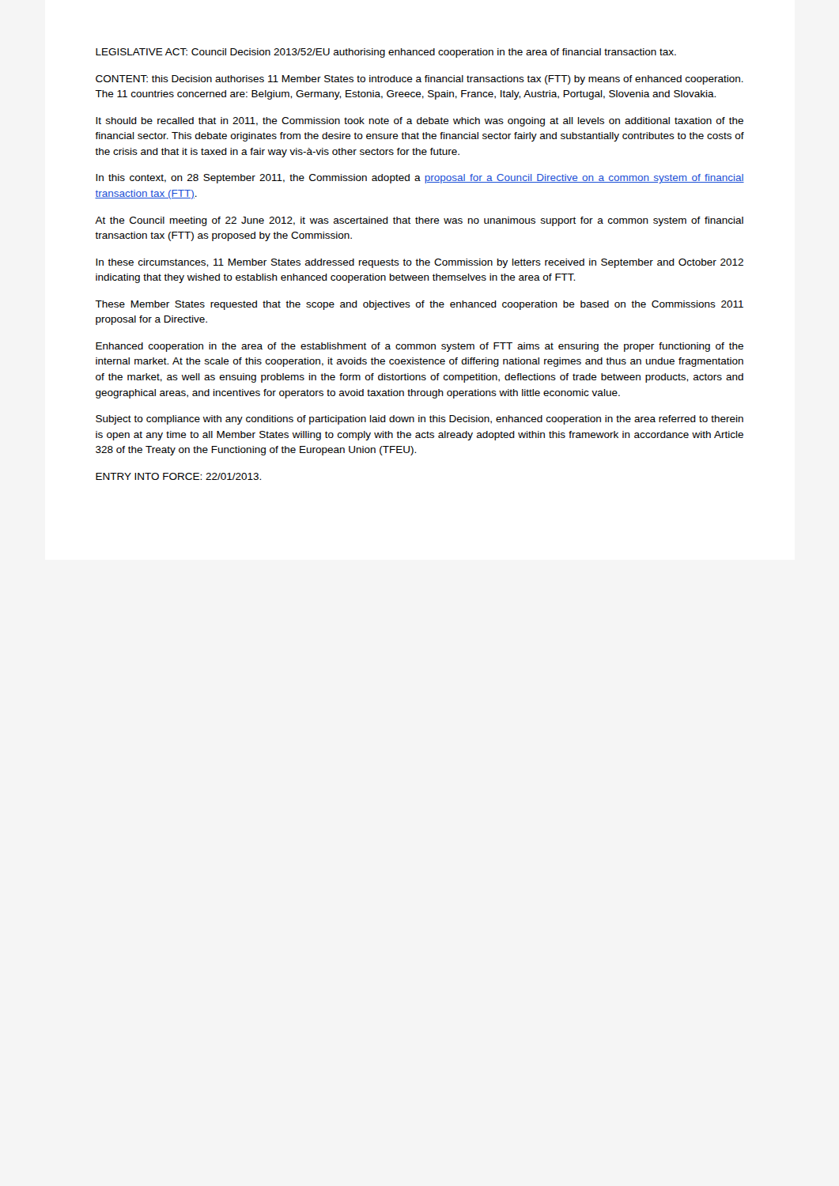LEGISLATIVE ACT: Council Decision 2013/52/EU authorising enhanced cooperation in the area of financial transaction tax.
CONTENT: this Decision authorises 11 Member States to introduce a financial transactions tax (FTT) by means of enhanced cooperation. The 11 countries concerned are: Belgium, Germany, Estonia, Greece, Spain, France, Italy, Austria, Portugal, Slovenia and Slovakia.
It should be recalled that in 2011, the Commission took note of a debate which was ongoing at all levels on additional taxation of the financial sector. This debate originates from the desire to ensure that the financial sector fairly and substantially contributes to the costs of the crisis and that it is taxed in a fair way vis-à-vis other sectors for the future.
In this context, on 28 September 2011, the Commission adopted a proposal for a Council Directive on a common system of financial transaction tax (FTT).
At the Council meeting of 22 June 2012, it was ascertained that there was no unanimous support for a common system of financial transaction tax (FTT) as proposed by the Commission.
In these circumstances, 11 Member States addressed requests to the Commission by letters received in September and October 2012 indicating that they wished to establish enhanced cooperation between themselves in the area of FTT.
These Member States requested that the scope and objectives of the enhanced cooperation be based on the Commissions 2011 proposal for a Directive.
Enhanced cooperation in the area of the establishment of a common system of FTT aims at ensuring the proper functioning of the internal market. At the scale of this cooperation, it avoids the coexistence of differing national regimes and thus an undue fragmentation of the market, as well as ensuing problems in the form of distortions of competition, deflections of trade between products, actors and geographical areas, and incentives for operators to avoid taxation through operations with little economic value.
Subject to compliance with any conditions of participation laid down in this Decision, enhanced cooperation in the area referred to therein is open at any time to all Member States willing to comply with the acts already adopted within this framework in accordance with Article 328 of the Treaty on the Functioning of the European Union (TFEU).
ENTRY INTO FORCE: 22/01/2013.